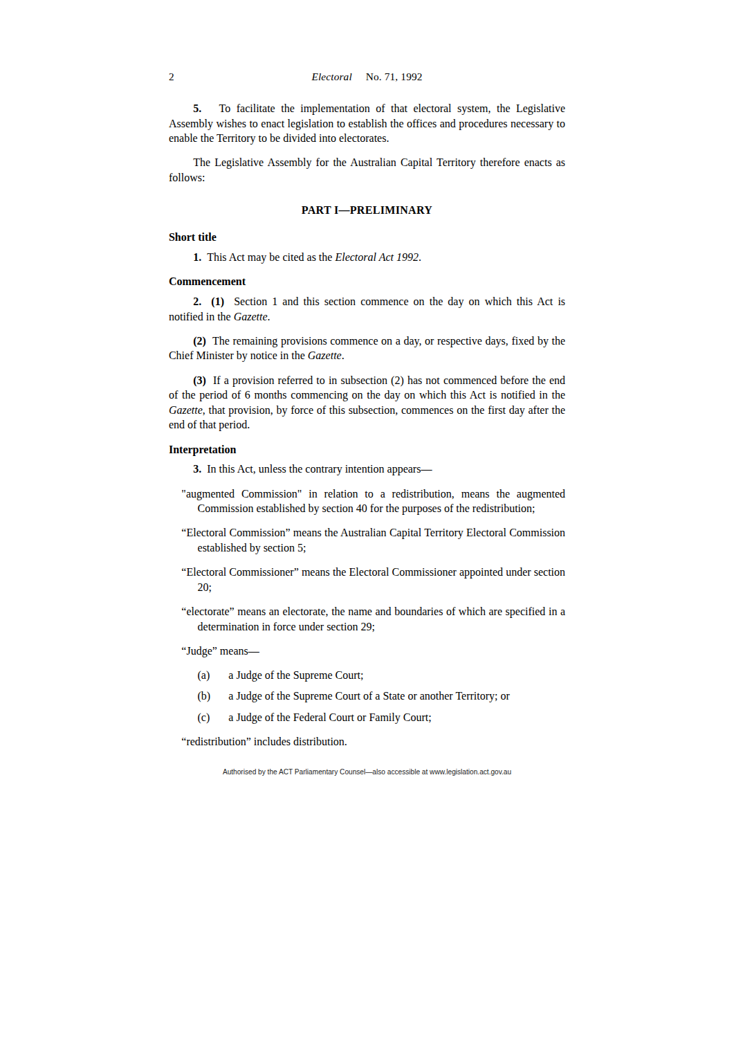2
Electoral No. 71, 1992
5. To facilitate the implementation of that electoral system, the Legislative Assembly wishes to enact legislation to establish the offices and procedures necessary to enable the Territory to be divided into electorates.
The Legislative Assembly for the Australian Capital Territory therefore enacts as follows:
PART I—PRELIMINARY
Short title
1. This Act may be cited as the Electoral Act 1992.
Commencement
2. (1) Section 1 and this section commence on the day on which this Act is notified in the Gazette.
(2) The remaining provisions commence on a day, or respective days, fixed by the Chief Minister by notice in the Gazette.
(3) If a provision referred to in subsection (2) has not commenced before the end of the period of 6 months commencing on the day on which this Act is notified in the Gazette, that provision, by force of this subsection, commences on the first day after the end of that period.
Interpretation
3. In this Act, unless the contrary intention appears—
"augmented Commission" in relation to a redistribution, means the augmented Commission established by section 40 for the purposes of the redistribution;
“Electoral Commission” means the Australian Capital Territory Electoral Commission established by section 5;
“Electoral Commissioner” means the Electoral Commissioner appointed under section 20;
“electorate” means an electorate, the name and boundaries of which are specified in a determination in force under section 29;
“Judge” means—
(a) a Judge of the Supreme Court;
(b) a Judge of the Supreme Court of a State or another Territory; or
(c) a Judge of the Federal Court or Family Court;
“redistribution” includes distribution.
Authorised by the ACT Parliamentary Counsel—also accessible at www.legislation.act.gov.au